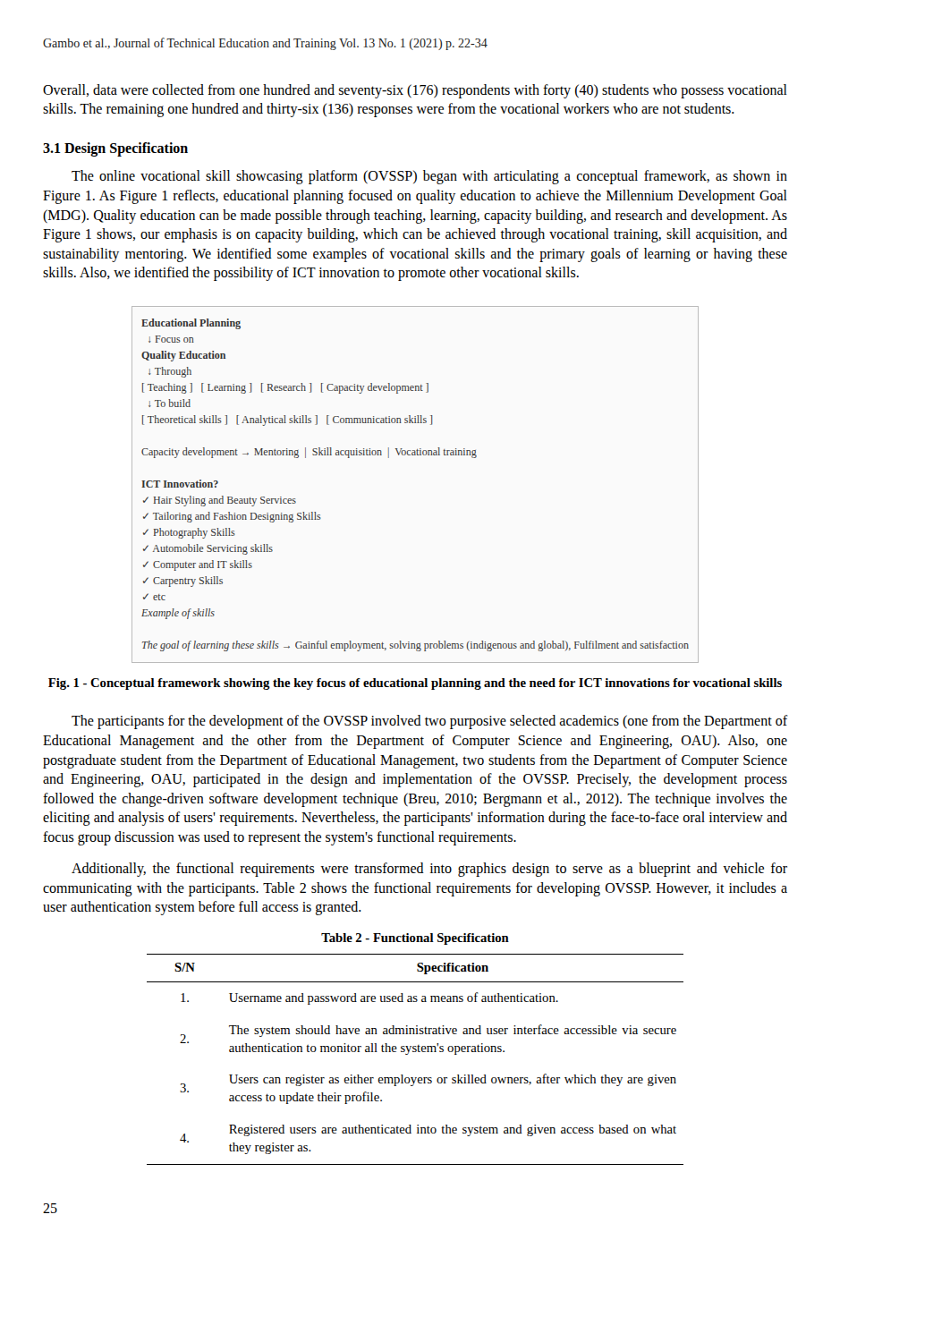Gambo et al., Journal of Technical Education and Training Vol. 13 No. 1 (2021) p. 22-34
Overall, data were collected from one hundred and seventy-six (176) respondents with forty (40) students who possess vocational skills. The remaining one hundred and thirty-six (136) responses were from the vocational workers who are not students.
3.1 Design Specification
The online vocational skill showcasing platform (OVSSP) began with articulating a conceptual framework, as shown in Figure 1. As Figure 1 reflects, educational planning focused on quality education to achieve the Millennium Development Goal (MDG). Quality education can be made possible through teaching, learning, capacity building, and research and development. As Figure 1 shows, our emphasis is on capacity building, which can be achieved through vocational training, skill acquisition, and sustainability mentoring. We identified some examples of vocational skills and the primary goals of learning or having these skills. Also, we identified the possibility of ICT innovation to promote other vocational skills.
Educational Planning
↓ Focus on
Quality Education
↓ Through
[ Teaching ] [ Learning ] [ Research ] [ Capacity development ]
↓ To build
[ Theoretical skills ] [ Analytical skills ] [ Communication skills ]
Capacity development → Mentoring | Skill acquisition | Vocational training
ICT Innovation?
✓ Hair Styling and Beauty Services
✓ Tailoring and Fashion Designing Skills
✓ Photography Skills
✓ Automobile Servicing skills
✓ Computer and IT skills
✓ Carpentry Skills
✓ etc
Example of skills
The goal of learning these skills → Gainful employment, solving problems (indigenous and global), Fulfilment and satisfaction
Fig. 1 - Conceptual framework showing the key focus of educational planning and the need for ICT innovations for vocational skills
The participants for the development of the OVSSP involved two purposive selected academics (one from the Department of Educational Management and the other from the Department of Computer Science and Engineering, OAU). Also, one postgraduate student from the Department of Educational Management, two students from the Department of Computer Science and Engineering, OAU, participated in the design and implementation of the OVSSP. Precisely, the development process followed the change-driven software development technique (Breu, 2010; Bergmann et al., 2012). The technique involves the eliciting and analysis of users' requirements. Nevertheless, the participants' information during the face-to-face oral interview and focus group discussion was used to represent the system's functional requirements.
Additionally, the functional requirements were transformed into graphics design to serve as a blueprint and vehicle for communicating with the participants. Table 2 shows the functional requirements for developing OVSSP. However, it includes a user authentication system before full access is granted.
Table 2 - Functional Specification
| S/N | Specification |
| --- | --- |
| 1. | Username and password are used as a means of authentication. |
| 2. | The system should have an administrative and user interface accessible via secure authentication to monitor all the system's operations. |
| 3. | Users can register as either employers or skilled owners, after which they are given access to update their profile. |
| 4. | Registered users are authenticated into the system and given access based on what they register as. |
25